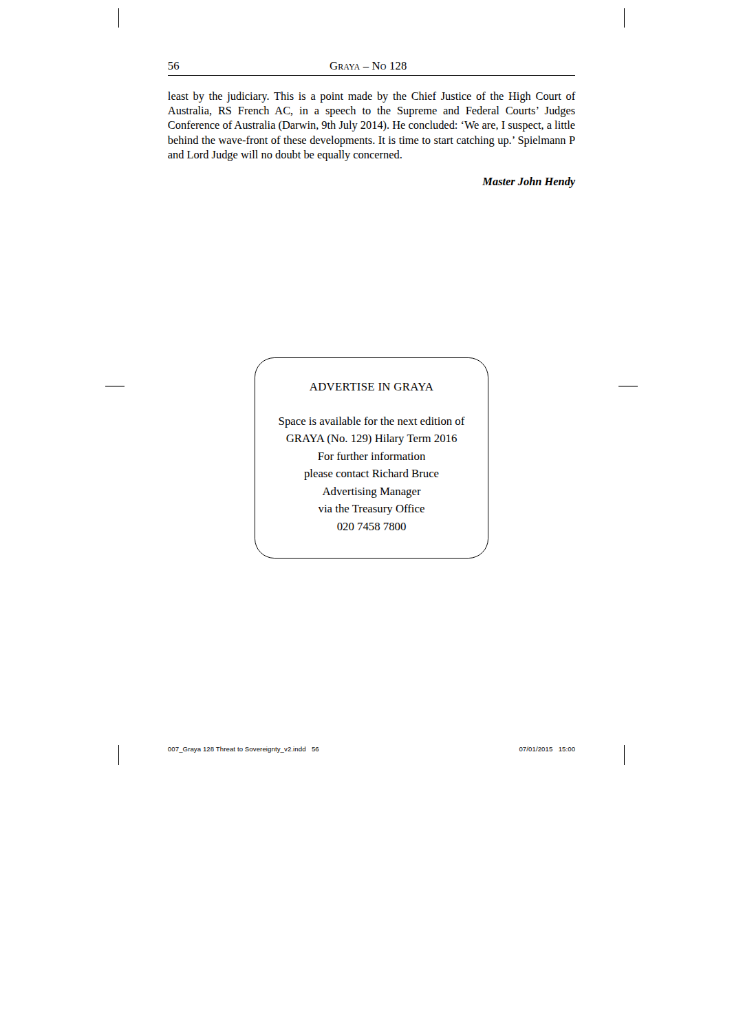56 Graya – No 128
least by the judiciary. This is a point made by the Chief Justice of the High Court of Australia, RS French AC, in a speech to the Supreme and Federal Courts’ Judges Conference of Australia (Darwin, 9th July 2014). He concluded: ‘We are, I suspect, a little behind the wave-front of these developments. It is time to start catching up.’ Spielmann P and Lord Judge will no doubt be equally concerned.
Master John Hendy
ADVERTISE IN GRAYA
Space is available for the next edition of
GRAYA (No. 129) Hilary Term 2016
For further information
please contact Richard Bruce
Advertising Manager
via the Treasury Office
020 7458 7800
007_Graya 128 Threat to Sovereignty_v2.indd 56 07/01/2015 15:00